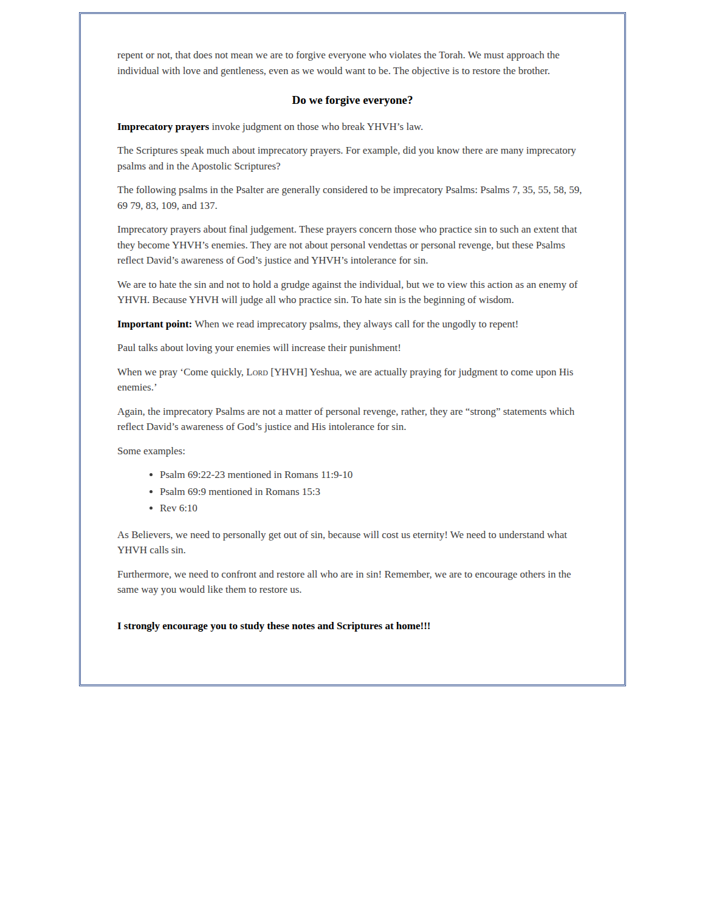repent or not, that does not mean we are to forgive everyone who violates the Torah. We must approach the individual with love and gentleness, even as we would want to be. The objective is to restore the brother.
Do we forgive everyone?
Imprecatory prayers invoke judgment on those who break YHVH’s law.
The Scriptures speak much about imprecatory prayers. For example, did you know there are many imprecatory psalms and in the Apostolic Scriptures?
The following psalms in the Psalter are generally considered to be imprecatory Psalms: Psalms 7, 35, 55, 58, 59, 69 79, 83, 109, and 137.
Imprecatory prayers about final judgement. These prayers concern those who practice sin to such an extent that they become YHVH’s enemies. They are not about personal vendettas or personal revenge, but these Psalms reflect David’s awareness of God’s justice and YHVH’s intolerance for sin.
We are to hate the sin and not to hold a grudge against the individual, but we to view this action as an enemy of YHVH. Because YHVH will judge all who practice sin. To hate sin is the beginning of wisdom.
Important point: When we read imprecatory psalms, they always call for the ungodly to repent!
Paul talks about loving your enemies will increase their punishment!
When we pray ‘Come quickly, Lord [YHVH] Yeshua, we are actually praying for judgment to come upon His enemies.’
Again, the imprecatory Psalms are not a matter of personal revenge, rather, they are “strong” statements which reflect David’s awareness of God’s justice and His intolerance for sin.
Some examples:
Psalm 69:22-23 mentioned in Romans 11:9-10
Psalm 69:9 mentioned in Romans 15:3
Rev 6:10
As Believers, we need to personally get out of sin, because will cost us eternity! We need to understand what YHVH calls sin.
Furthermore, we need to confront and restore all who are in sin! Remember, we are to encourage others in the same way you would like them to restore us.
I strongly encourage you to study these notes and Scriptures at home!!!